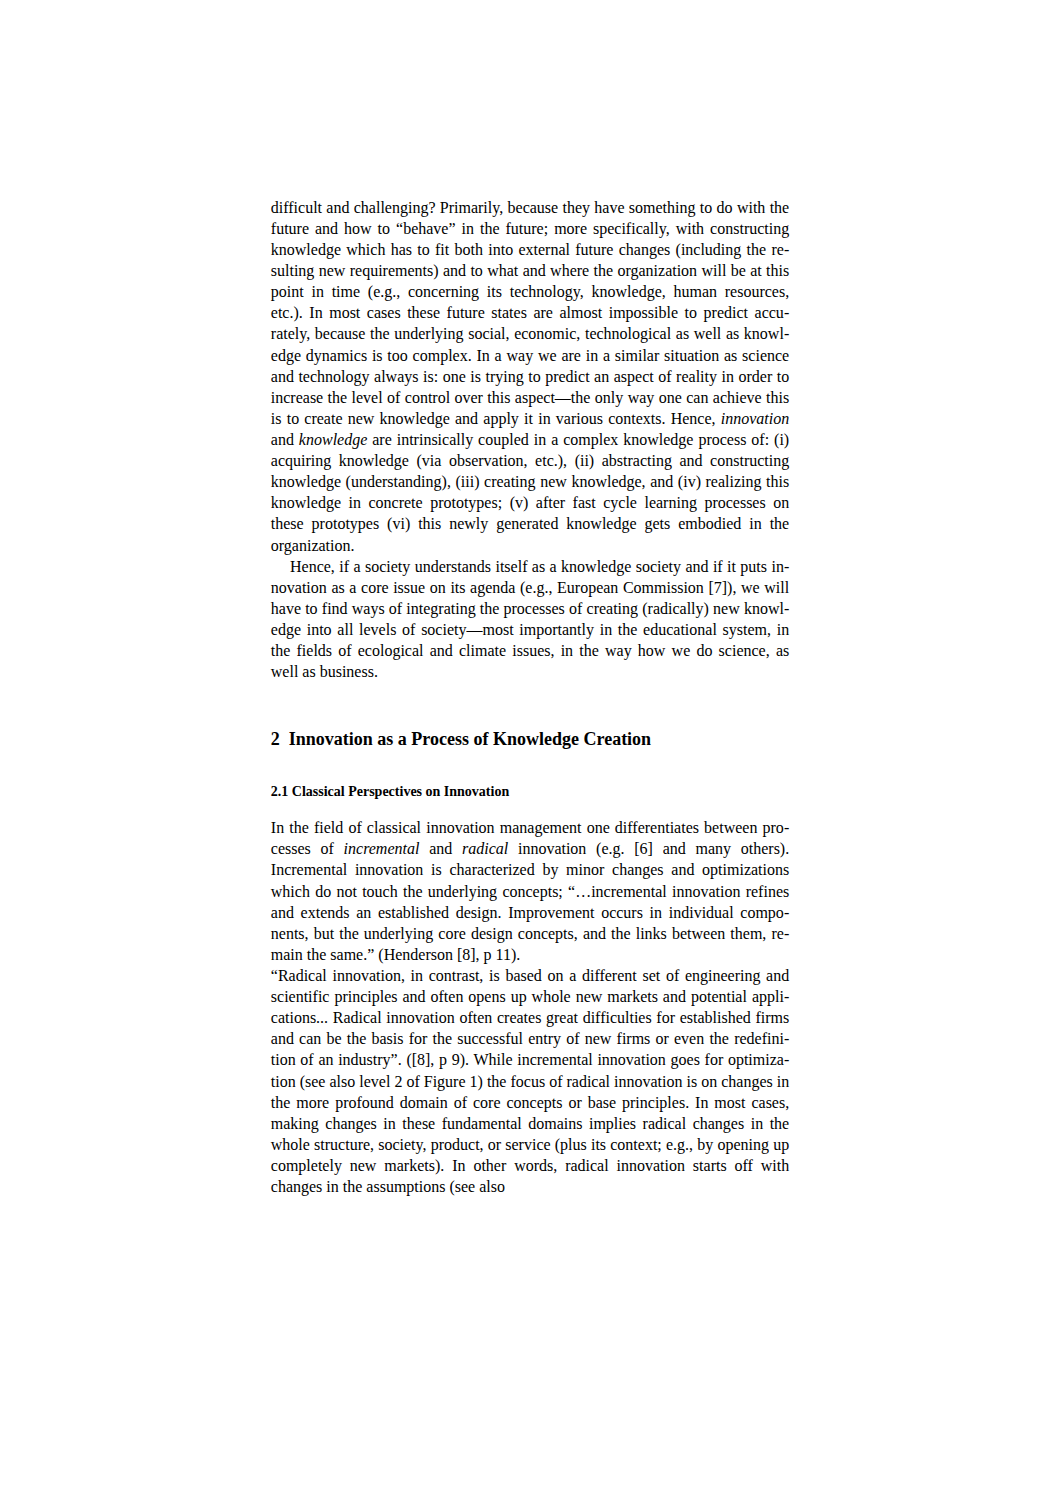difficult and challenging? Primarily, because they have something to do with the future and how to “behave” in the future; more specifically, with constructing knowledge which has to fit both into external future changes (including the resulting new requirements) and to what and where the organization will be at this point in time (e.g., concerning its technology, knowledge, human resources, etc.). In most cases these future states are almost impossible to predict accurately, because the underlying social, economic, technological as well as knowledge dynamics is too complex. In a way we are in a similar situation as science and technology always is: one is trying to predict an aspect of reality in order to increase the level of control over this aspect—the only way one can achieve this is to create new knowledge and apply it in various contexts. Hence, innovation and knowledge are intrinsically coupled in a complex knowledge process of: (i) acquiring knowledge (via observation, etc.), (ii) abstracting and constructing knowledge (understanding), (iii) creating new knowledge, and (iv) realizing this knowledge in concrete prototypes; (v) after fast cycle learning processes on these prototypes (vi) this newly generated knowledge gets embodied in the organization.
Hence, if a society understands itself as a knowledge society and if it puts innovation as a core issue on its agenda (e.g., European Commission [7]), we will have to find ways of integrating the processes of creating (radically) new knowledge into all levels of society—most importantly in the educational system, in the fields of ecological and climate issues, in the way how we do science, as well as business.
2 Innovation as a Process of Knowledge Creation
2.1 Classical Perspectives on Innovation
In the field of classical innovation management one differentiates between processes of incremental and radical innovation (e.g. [6] and many others). Incremental innovation is characterized by minor changes and optimizations which do not touch the underlying concepts; “…incremental innovation refines and extends an established design. Improvement occurs in individual components, but the underlying core design concepts, and the links between them, remain the same.” (Henderson [8], p 11).
“Radical innovation, in contrast, is based on a different set of engineering and scientific principles and often opens up whole new markets and potential applications... Radical innovation often creates great difficulties for established firms and can be the basis for the successful entry of new firms or even the redefinition of an industry”. ([8], p 9). While incremental innovation goes for optimization (see also level 2 of Figure 1) the focus of radical innovation is on changes in the more profound domain of core concepts or base principles. In most cases, making changes in these fundamental domains implies radical changes in the whole structure, society, product, or service (plus its context; e.g., by opening up completely new markets). In other words, radical innovation starts off with changes in the assumptions (see also